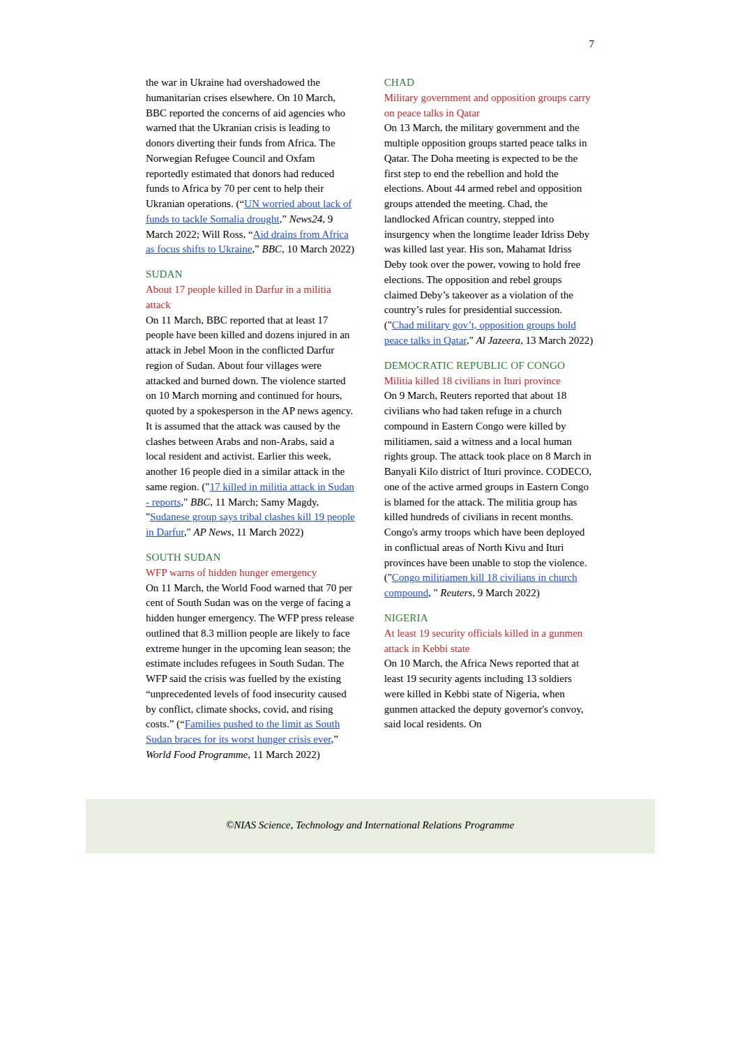7
the war in Ukraine had overshadowed the humanitarian crises elsewhere. On 10 March, BBC reported the concerns of aid agencies who warned that the Ukranian crisis is leading to donors diverting their funds from Africa. The Norwegian Refugee Council and Oxfam reportedly estimated that donors had reduced funds to Africa by 70 per cent to help their Ukranian operations. (“UN worried about lack of funds to tackle Somalia drought,” News24, 9 March 2022; Will Ross, “Aid drains from Africa as focus shifts to Ukraine,” BBC, 10 March 2022)
SUDAN
About 17 people killed in Darfur in a militia attack
On 11 March, BBC reported that at least 17 people have been killed and dozens injured in an attack in Jebel Moon in the conflicted Darfur region of Sudan. About four villages were attacked and burned down. The violence started on 10 March morning and continued for hours, quoted by a spokesperson in the AP news agency. It is assumed that the attack was caused by the clashes between Arabs and non-Arabs, said a local resident and activist. Earlier this week, another 16 people died in a similar attack in the same region. ("17 killed in militia attack in Sudan - reports," BBC, 11 March; Samy Magdy, "Sudanese group says tribal clashes kill 19 people in Darfur," AP News, 11 March 2022)
SOUTH SUDAN
WFP warns of hidden hunger emergency
On 11 March, the World Food warned that 70 per cent of South Sudan was on the verge of facing a hidden hunger emergency. The WFP press release outlined that 8.3 million people are likely to face extreme hunger in the upcoming lean season; the estimate includes refugees in South Sudan. The WFP said the crisis was fuelled by the existing “unprecedented levels of food insecurity caused by conflict, climate shocks, covid, and rising costs.” (“Families pushed to the limit as South Sudan braces for its worst hunger crisis ever,” World Food Programme, 11 March 2022)
CHAD
Military government and opposition groups carry on peace talks in Qatar
On 13 March, the military government and the multiple opposition groups started peace talks in Qatar. The Doha meeting is expected to be the first step to end the rebellion and hold the elections. About 44 armed rebel and opposition groups attended the meeting. Chad, the landlocked African country, stepped into insurgency when the longtime leader Idriss Deby was killed last year. His son, Mahamat Idriss Deby took over the power, vowing to hold free elections. The opposition and rebel groups claimed Deby’s takeover as a violation of the country’s rules for presidential succession. ("Chad military gov’t, opposition groups hold peace talks in Qatar," Al Jazeera, 13 March 2022)
DEMOCRATIC REPUBLIC OF CONGO
Militia killed 18 civilians in Ituri province
On 9 March, Reuters reported that about 18 civilians who had taken refuge in a church compound in Eastern Congo were killed by militiamen, said a witness and a local human rights group. The attack took place on 8 March in Banyali Kilo district of Ituri province. CODECO, one of the active armed groups in Eastern Congo is blamed for the attack. The militia group has killed hundreds of civilians in recent months. Congo's army troops which have been deployed in conflictual areas of North Kivu and Ituri provinces have been unable to stop the violence. ("Congo militiamen kill 18 civilians in church compound, " Reuters, 9 March 2022)
NIGERIA
At least 19 security officials killed in a gunmen attack in Kebbi state
On 10 March, the Africa News reported that at least 19 security agents including 13 soldiers were killed in Kebbi state of Nigeria, when gunmen attacked the deputy governor's convoy, said local residents. On
©NIAS Science, Technology and International Relations Programme